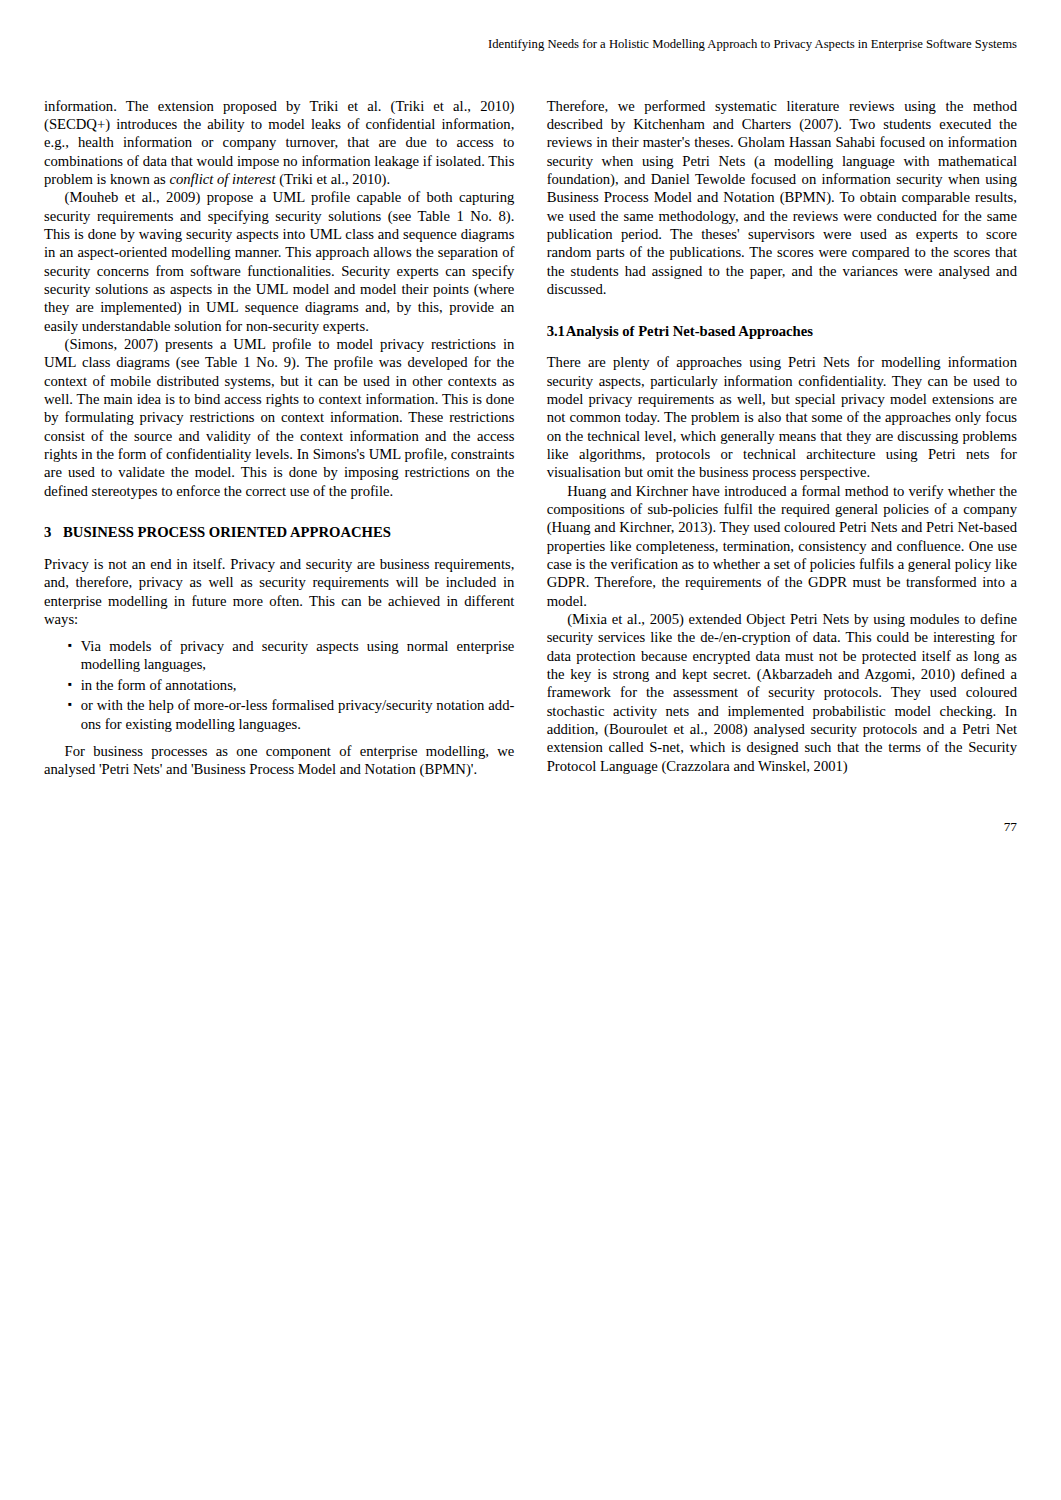Identifying Needs for a Holistic Modelling Approach to Privacy Aspects in Enterprise Software Systems
information. The extension proposed by Triki et al. (Triki et al., 2010) (SECDQ+) introduces the ability to model leaks of confidential information, e.g., health information or company turnover, that are due to access to combinations of data that would impose no information leakage if isolated. This problem is known as conflict of interest (Triki et al., 2010).
(Mouheb et al., 2009) propose a UML profile capable of both capturing security requirements and specifying security solutions (see Table 1 No. 8). This is done by waving security aspects into UML class and sequence diagrams in an aspect-oriented modelling manner. This approach allows the separation of security concerns from software functionalities. Security experts can specify security solutions as aspects in the UML model and model their points (where they are implemented) in UML sequence diagrams and, by this, provide an easily understandable solution for non-security experts.
(Simons, 2007) presents a UML profile to model privacy restrictions in UML class diagrams (see Table 1 No. 9). The profile was developed for the context of mobile distributed systems, but it can be used in other contexts as well. The main idea is to bind access rights to context information. This is done by formulating privacy restrictions on context information. These restrictions consist of the source and validity of the context information and the access rights in the form of confidentiality levels. In Simons's UML profile, constraints are used to validate the model. This is done by imposing restrictions on the defined stereotypes to enforce the correct use of the profile.
3 BUSINESS PROCESS ORIENTED APPROACHES
Privacy is not an end in itself. Privacy and security are business requirements, and, therefore, privacy as well as security requirements will be included in enterprise modelling in future more often. This can be achieved in different ways:
Via models of privacy and security aspects using normal enterprise modelling languages,
in the form of annotations,
or with the help of more-or-less formalised privacy/security notation add-ons for existing modelling languages.
For business processes as one component of enterprise modelling, we analysed 'Petri Nets' and 'Business Process Model and Notation (BPMN)'.
Therefore, we performed systematic literature reviews using the method described by Kitchenham and Charters (2007). Two students executed the reviews in their master's theses. Gholam Hassan Sahabi focused on information security when using Petri Nets (a modelling language with mathematical foundation), and Daniel Tewolde focused on information security when using Business Process Model and Notation (BPMN). To obtain comparable results, we used the same methodology, and the reviews were conducted for the same publication period. The theses' supervisors were used as experts to score random parts of the publications. The scores were compared to the scores that the students had assigned to the paper, and the variances were analysed and discussed.
3.1 Analysis of Petri Net-based Approaches
There are plenty of approaches using Petri Nets for modelling information security aspects, particularly information confidentiality. They can be used to model privacy requirements as well, but special privacy model extensions are not common today. The problem is also that some of the approaches only focus on the technical level, which generally means that they are discussing problems like algorithms, protocols or technical architecture using Petri nets for visualisation but omit the business process perspective.
Huang and Kirchner have introduced a formal method to verify whether the compositions of sub-policies fulfil the required general policies of a company (Huang and Kirchner, 2013). They used coloured Petri Nets and Petri Net-based properties like completeness, termination, consistency and confluence. One use case is the verification as to whether a set of policies fulfils a general policy like GDPR. Therefore, the requirements of the GDPR must be transformed into a model.
(Mixia et al., 2005) extended Object Petri Nets by using modules to define security services like the de-/en-cryption of data. This could be interesting for data protection because encrypted data must not be protected itself as long as the key is strong and kept secret. (Akbarzadeh and Azgomi, 2010) defined a framework for the assessment of security protocols. They used coloured stochastic activity nets and implemented probabilistic model checking. In addition, (Bouroulet et al., 2008) analysed security protocols and a Petri Net extension called S-net, which is designed such that the terms of the Security Protocol Language (Crazzolara and Winskel, 2001)
77